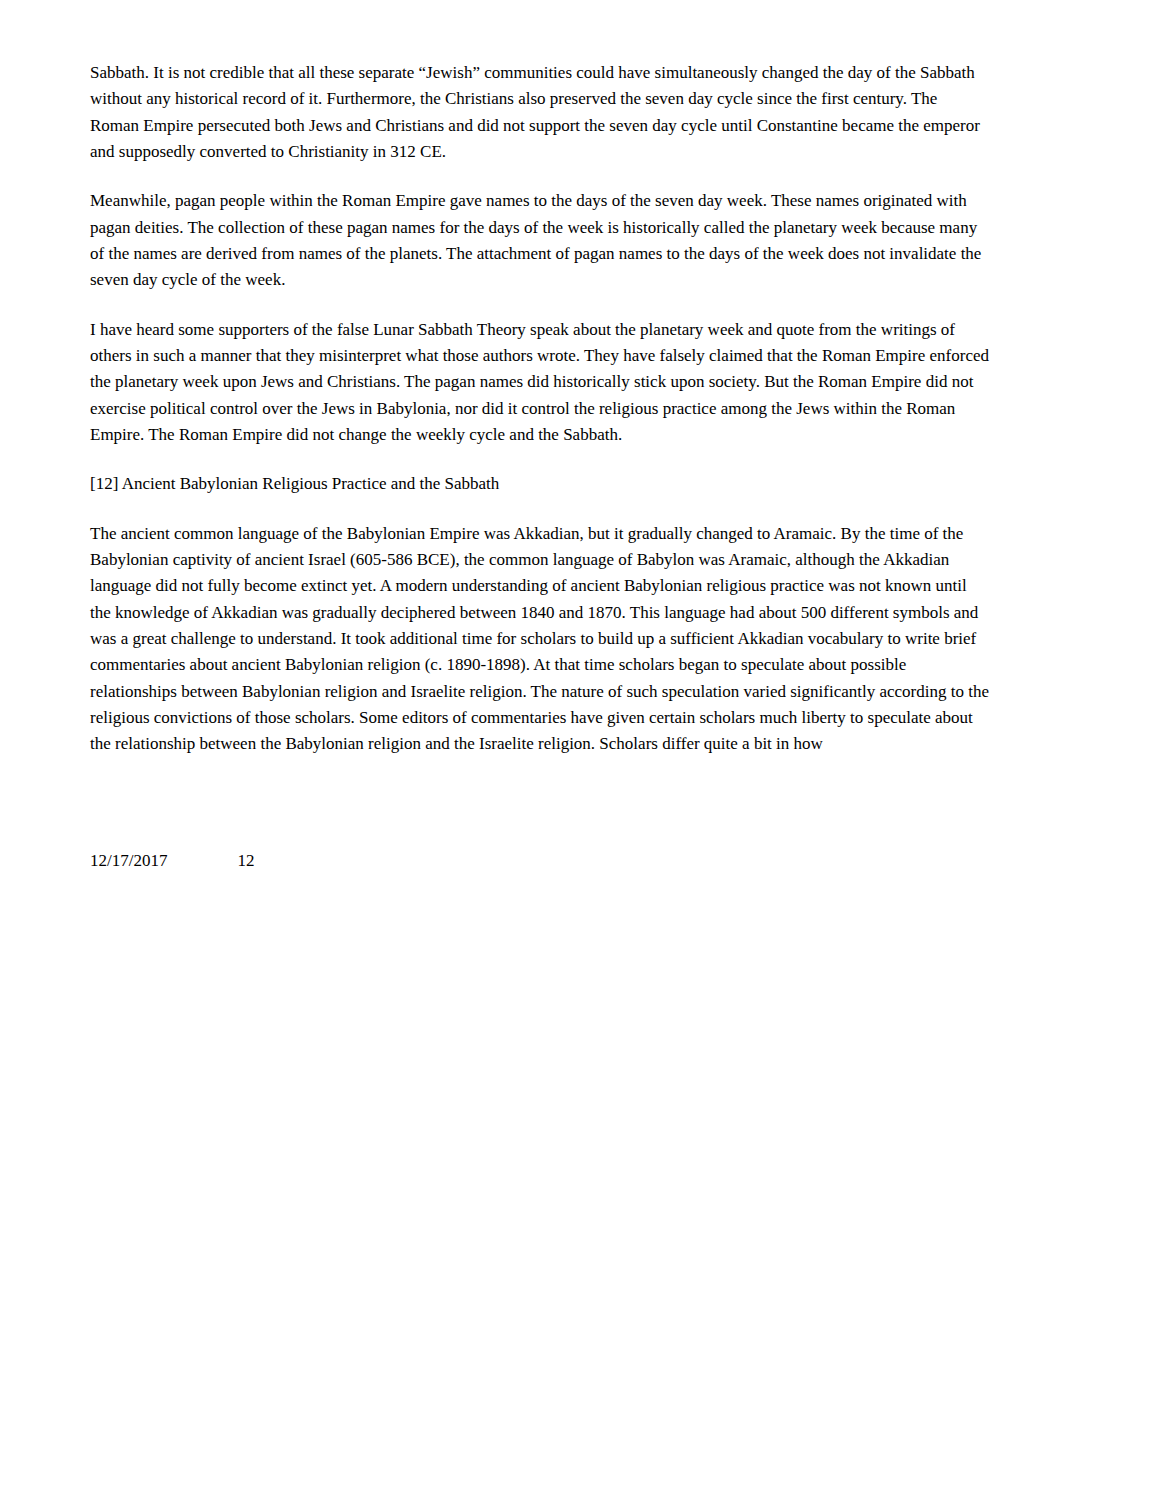Sabbath. It is not credible that all these separate “Jewish” communities could have simultaneously changed the day of the Sabbath without any historical record of it. Furthermore, the Christians also preserved the seven day cycle since the first century. The Roman Empire persecuted both Jews and Christians and did not support the seven day cycle until Constantine became the emperor and supposedly converted to Christianity in 312 CE.
Meanwhile, pagan people within the Roman Empire gave names to the days of the seven day week. These names originated with pagan deities. The collection of these pagan names for the days of the week is historically called the planetary week because many of the names are derived from names of the planets. The attachment of pagan names to the days of the week does not invalidate the seven day cycle of the week.
I have heard some supporters of the false Lunar Sabbath Theory speak about the planetary week and quote from the writings of others in such a manner that they misinterpret what those authors wrote. They have falsely claimed that the Roman Empire enforced the planetary week upon Jews and Christians. The pagan names did historically stick upon society. But the Roman Empire did not exercise political control over the Jews in Babylonia, nor did it control the religious practice among the Jews within the Roman Empire. The Roman Empire did not change the weekly cycle and the Sabbath.
[12] Ancient Babylonian Religious Practice and the Sabbath
The ancient common language of the Babylonian Empire was Akkadian, but it gradually changed to Aramaic. By the time of the Babylonian captivity of ancient Israel (605-586 BCE), the common language of Babylon was Aramaic, although the Akkadian language did not fully become extinct yet. A modern understanding of ancient Babylonian religious practice was not known until the knowledge of Akkadian was gradually deciphered between 1840 and 1870. This language had about 500 different symbols and was a great challenge to understand. It took additional time for scholars to build up a sufficient Akkadian vocabulary to write brief commentaries about ancient Babylonian religion (c. 1890-1898). At that time scholars began to speculate about possible relationships between Babylonian religion and Israelite religion. The nature of such speculation varied significantly according to the religious convictions of those scholars. Some editors of commentaries have given certain scholars much liberty to speculate about the relationship between the Babylonian religion and the Israelite religion. Scholars differ quite a bit in how
12/17/2017 12